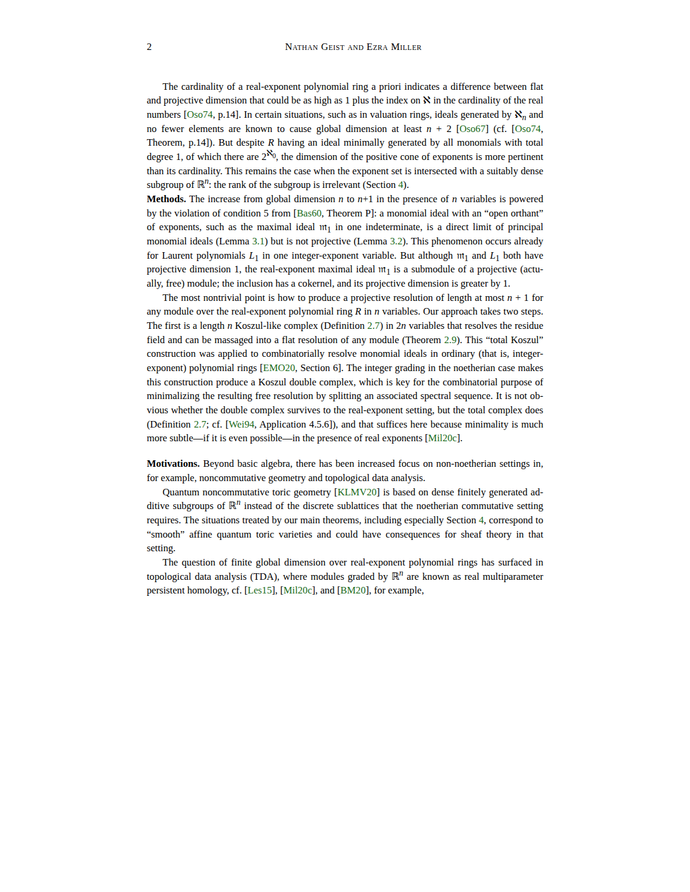2 Nathan Geist and Ezra Miller
The cardinality of a real-exponent polynomial ring a priori indicates a difference between flat and projective dimension that could be as high as 1 plus the index on ℵ in the cardinality of the real numbers [Oso74, p.14]. In certain situations, such as in valuation rings, ideals generated by ℵn and no fewer elements are known to cause global dimension at least n + 2 [Oso67] (cf. [Oso74, Theorem, p.14]). But despite R having an ideal minimally generated by all monomials with total degree 1, of which there are 2ℵ0, the dimension of the positive cone of exponents is more pertinent than its cardinality. This remains the case when the exponent set is intersected with a suitably dense subgroup of ℝn: the rank of the subgroup is irrelevant (Section 4).
Methods. The increase from global dimension n to n+1 in the presence of n variables is powered by the violation of condition 5 from [Bas60, Theorem P]: a monomial ideal with an “open orthant” of exponents, such as the maximal ideal 𝔪1 in one indeterminate, is a direct limit of principal monomial ideals (Lemma 3.1) but is not projective (Lemma 3.2). This phenomenon occurs already for Laurent polynomials L1 in one integer-exponent variable. But although 𝔪1 and L1 both have projective dimension 1, the real-exponent maximal ideal 𝔪1 is a submodule of a projective (actually, free) module; the inclusion has a cokernel, and its projective dimension is greater by 1.
The most nontrivial point is how to produce a projective resolution of length at most n + 1 for any module over the real-exponent polynomial ring R in n variables. Our approach takes two steps. The first is a length n Koszul-like complex (Definition 2.7) in 2n variables that resolves the residue field and can be massaged into a flat resolution of any module (Theorem 2.9). This “total Koszul” construction was applied to combinatorially resolve monomial ideals in ordinary (that is, integer-exponent) polynomial rings [EMO20, Section 6]. The integer grading in the noetherian case makes this construction produce a Koszul double complex, which is key for the combinatorial purpose of minimalizing the resulting free resolution by splitting an associated spectral sequence. It is not obvious whether the double complex survives to the real-exponent setting, but the total complex does (Definition 2.7; cf. [Wei94, Application 4.5.6]), and that suffices here because minimality is much more subtle—if it is even possible—in the presence of real exponents [Mil20c].
Motivations. Beyond basic algebra, there has been increased focus on non-noetherian settings in, for example, noncommutative geometry and topological data analysis.
Quantum noncommutative toric geometry [KLMV20] is based on dense finitely generated additive subgroups of ℝn instead of the discrete sublattices that the noetherian commutative setting requires. The situations treated by our main theorems, including especially Section 4, correspond to “smooth” affine quantum toric varieties and could have consequences for sheaf theory in that setting.
The question of finite global dimension over real-exponent polynomial rings has surfaced in topological data analysis (TDA), where modules graded by ℝn are known as real multiparameter persistent homology, cf. [Les15], [Mil20c], and [BM20], for example,